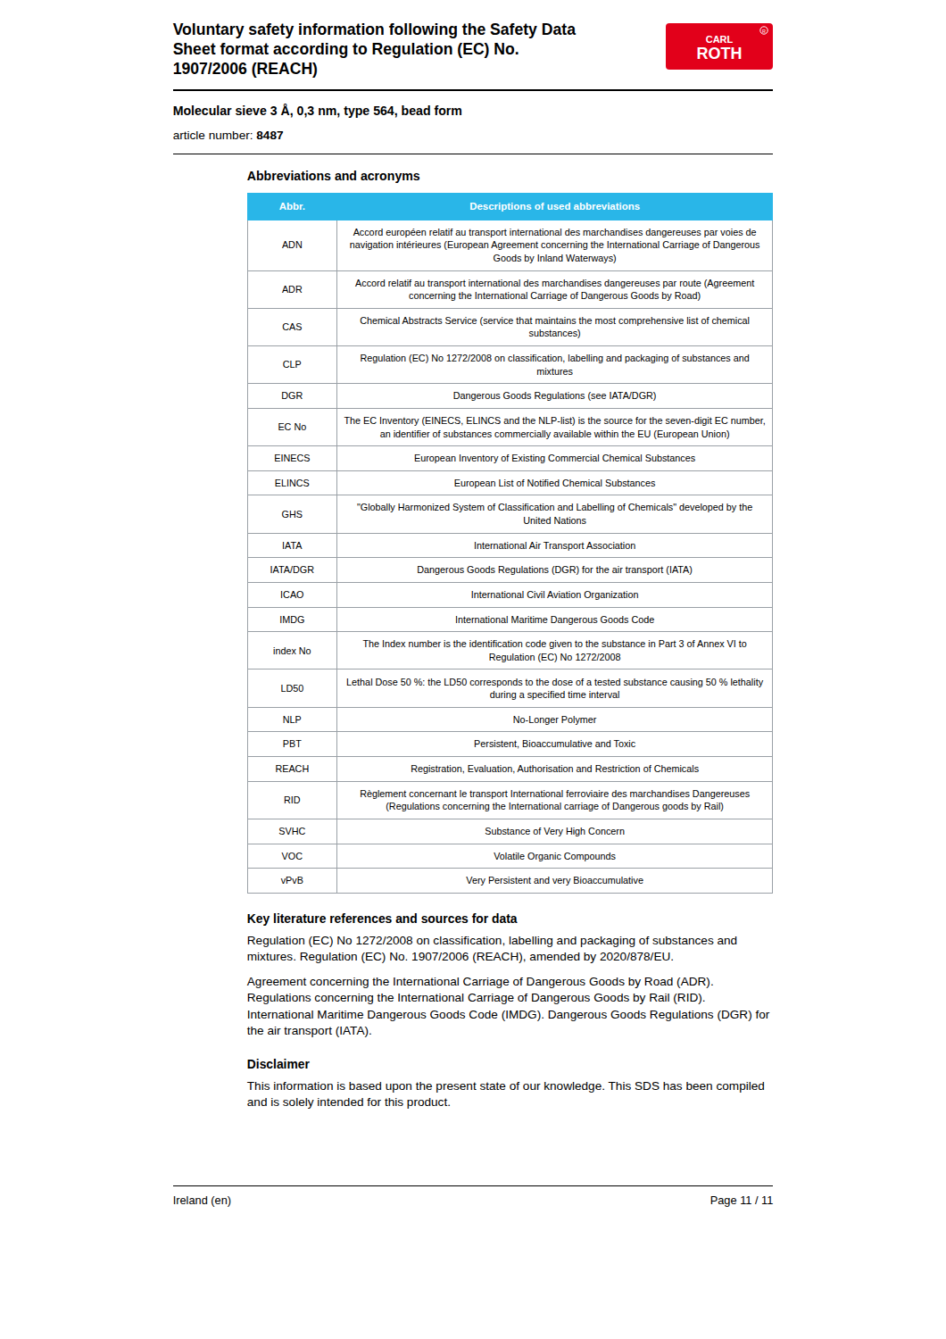Voluntary safety information following the Safety Data Sheet format according to Regulation (EC) No. 1907/2006 (REACH)
CARL ROTH R
Molecular sieve 3 Å, 0,3 nm, type 564, bead form
article number: 8487
Abbreviations and acronyms
| Abbr. | Descriptions of used abbreviations |
| --- | --- |
| ADN | Accord européen relatif au transport international des marchandises dangereuses par voies de navigation intérieures (European Agreement concerning the International Carriage of Dangerous Goods by Inland Waterways) |
| ADR | Accord relatif au transport international des marchandises dangereuses par route (Agreement concerning the International Carriage of Dangerous Goods by Road) |
| CAS | Chemical Abstracts Service (service that maintains the most comprehensive list of chemical substances) |
| CLP | Regulation (EC) No 1272/2008 on classification, labelling and packaging of substances and mixtures |
| DGR | Dangerous Goods Regulations (see IATA/DGR) |
| EC No | The EC Inventory (EINECS, ELINCS and the NLP-list) is the source for the seven-digit EC number, an identifier of substances commercially available within the EU (European Union) |
| EINECS | European Inventory of Existing Commercial Chemical Substances |
| ELINCS | European List of Notified Chemical Substances |
| GHS | "Globally Harmonized System of Classification and Labelling of Chemicals" developed by the United Nations |
| IATA | International Air Transport Association |
| IATA/DGR | Dangerous Goods Regulations (DGR) for the air transport (IATA) |
| ICAO | International Civil Aviation Organization |
| IMDG | International Maritime Dangerous Goods Code |
| index No | The Index number is the identification code given to the substance in Part 3 of Annex VI to Regulation (EC) No 1272/2008 |
| LD50 | Lethal Dose 50 %: the LD50 corresponds to the dose of a tested substance causing 50 % lethality during a specified time interval |
| NLP | No-Longer Polymer |
| PBT | Persistent, Bioaccumulative and Toxic |
| REACH | Registration, Evaluation, Authorisation and Restriction of Chemicals |
| RID | Règlement concernant le transport International ferroviaire des marchandises Dangereuses (Regulations concerning the International carriage of Dangerous goods by Rail) |
| SVHC | Substance of Very High Concern |
| VOC | Volatile Organic Compounds |
| vPvB | Very Persistent and very Bioaccumulative |
Key literature references and sources for data
Regulation (EC) No 1272/2008 on classification, labelling and packaging of substances and mixtures. Regulation (EC) No. 1907/2006 (REACH), amended by 2020/878/EU.
Agreement concerning the International Carriage of Dangerous Goods by Road (ADR). Regulations concerning the International Carriage of Dangerous Goods by Rail (RID). International Maritime Dangerous Goods Code (IMDG). Dangerous Goods Regulations (DGR) for the air transport (IATA).
Disclaimer
This information is based upon the present state of our knowledge. This SDS has been compiled and is solely intended for this product.
Ireland (en)
Page 11 / 11